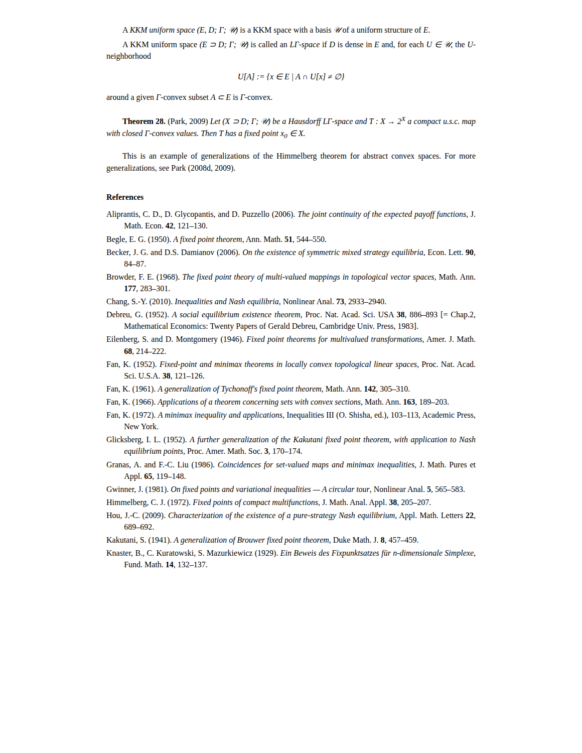A KKM uniform space (E, D; Γ; 𝒰) is a KKM space with a basis 𝒰 of a uniform structure of E.
A KKM uniform space (E ⊃ D; Γ; 𝒰) is called an LΓ-space if D is dense in E and, for each U ∈ 𝒰, the U-neighborhood
U[A] := {x ∈ E | A ∩ U[x] ≠ ∅}
around a given Γ-convex subset A ⊂ E is Γ-convex.
Theorem 28. (Park, 2009) Let (X ⊃ D; Γ; 𝒰) be a Hausdorff LΓ-space and T : X → 2X a compact u.s.c. map with closed Γ-convex values. Then T has a fixed point x0 ∈ X.
This is an example of generalizations of the Himmelberg theorem for abstract convex spaces. For more generalizations, see Park (2008d, 2009).
References
Aliprantis, C. D., D. Glycopantis, and D. Puzzello (2006). The joint continuity of the expected payoff functions, J. Math. Econ. 42, 121–130.
Begle, E. G. (1950). A fixed point theorem, Ann. Math. 51, 544–550.
Becker, J. G. and D.S. Damianov (2006). On the existence of symmetric mixed strategy equilibria, Econ. Lett. 90, 84–87.
Browder, F. E. (1968). The fixed point theory of multi-valued mappings in topological vector spaces, Math. Ann. 177, 283–301.
Chang, S.-Y. (2010). Inequalities and Nash equilibria, Nonlinear Anal. 73, 2933–2940.
Debreu, G. (1952). A social equilibrium existence theorem, Proc. Nat. Acad. Sci. USA 38, 886–893 [= Chap.2, Mathematical Economics: Twenty Papers of Gerald Debreu, Cambridge Univ. Press, 1983].
Eilenberg, S. and D. Montgomery (1946). Fixed point theorems for multivalued transformations, Amer. J. Math. 68, 214–222.
Fan, K. (1952). Fixed-point and minimax theorems in locally convex topological linear spaces, Proc. Nat. Acad. Sci. U.S.A. 38, 121–126.
Fan, K. (1961). A generalization of Tychonoff's fixed point theorem, Math. Ann. 142, 305–310.
Fan, K. (1966). Applications of a theorem concerning sets with convex sections, Math. Ann. 163, 189–203.
Fan, K. (1972). A minimax inequality and applications, Inequalities III (O. Shisha, ed.), 103–113, Academic Press, New York.
Glicksberg, I. L. (1952). A further generalization of the Kakutani fixed point theorem, with application to Nash equilibrium points, Proc. Amer. Math. Soc. 3, 170–174.
Granas, A. and F.-C. Liu (1986). Coincidences for set-valued maps and minimax inequalities, J. Math. Pures et Appl. 65, 119–148.
Gwinner, J. (1981). On fixed points and variational inequalities — A circular tour, Nonlinear Anal. 5, 565–583.
Himmelberg, C. J. (1972). Fixed points of compact multifunctions, J. Math. Anal. Appl. 38, 205–207.
Hou, J.-C. (2009). Characterization of the existence of a pure-strategy Nash equilibrium, Appl. Math. Letters 22, 689–692.
Kakutani, S. (1941). A generalization of Brouwer fixed point theorem, Duke Math. J. 8, 457–459.
Knaster, B., C. Kuratowski, S. Mazurkiewicz (1929). Ein Beweis des Fixpunktsatzes für n-dimensionale Simplexe, Fund. Math. 14, 132–137.